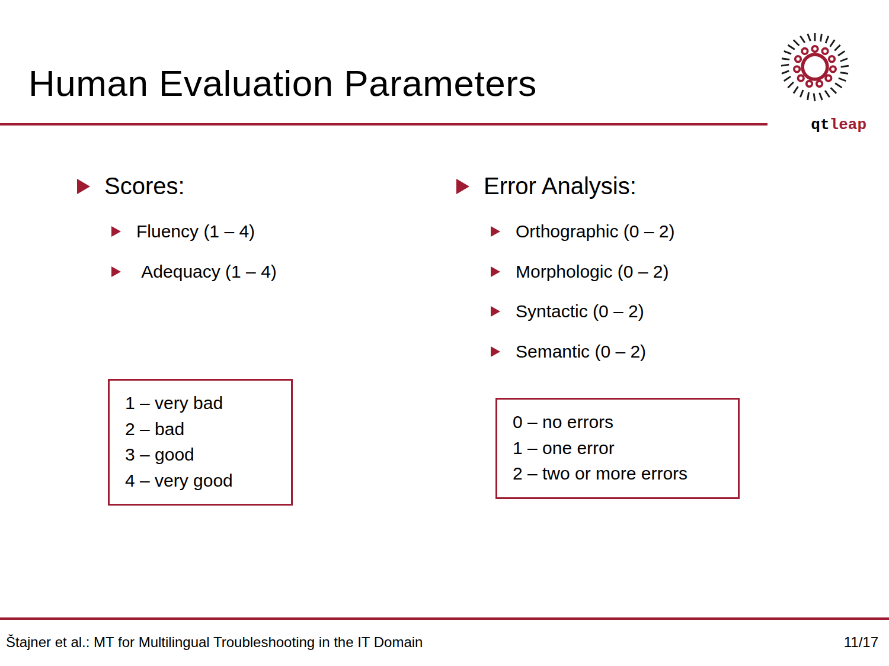Human Evaluation Parameters
qtleap
Scores:
Fluency (1 – 4)
Adequacy (1 – 4)
Error Analysis:
Orthographic (0 – 2)
Morphologic (0 – 2)
Syntactic (0 – 2)
Semantic (0 – 2)
1 – very bad
2 – bad
3 – good
4 – very good
0 – no errors
1 – one error
2 – two or more errors
Štajner et al.: MT for Multilingual Troubleshooting in the IT Domain
11/17